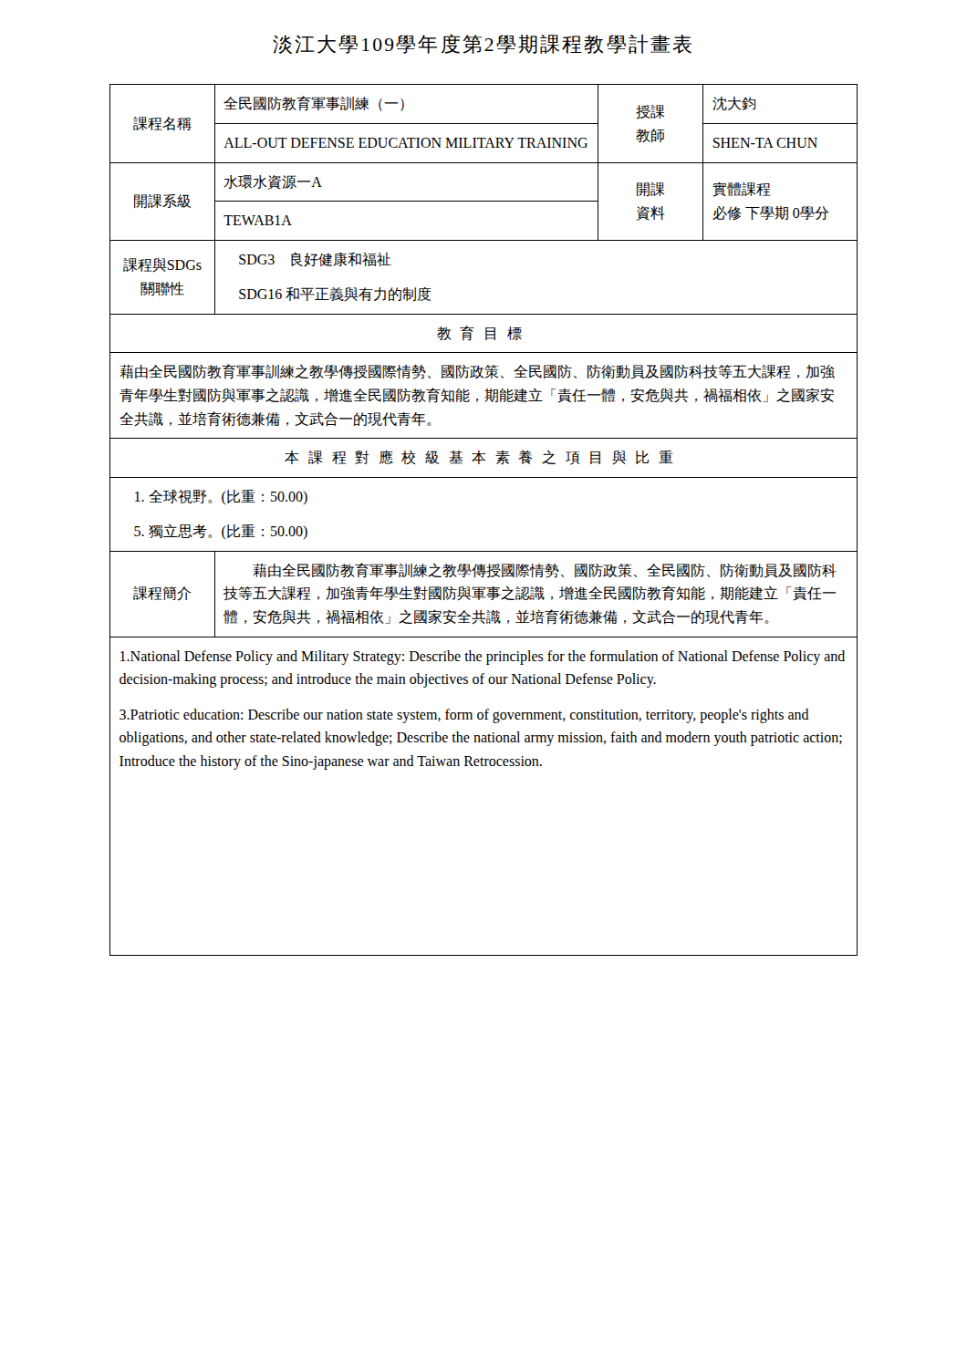淡江大學109學年度第2學期課程教學計畫表
| 課程名稱 | 全民國防教育軍事訓練（一） | 授課 教師 | 沈大鈞 |
| ALL-OUT DEFENSE EDUCATION MILITARY TRAINING | SHEN-TA CHUN |
| 開課系級 | 水環水資源一A | 開課 資料 | 實體課程 必修 下學期 0學分 |
| TEWAB1A |
| 課程與SDGs 關聯性 | SDG3 良好健康和福祉 SDG16 和平正義與有力的制度 |
| 教育目標 |
| 藉由全民國防教育軍事訓練之教學傳授國際情勢、國防政策、全民國防、防衛動員及國防科技等五大課程，加強青年學生對國防與軍事之認識，增進全民國防教育知能，期能建立「責任一體，安危與共，禍福相依」之國家安全共識，並培育術德兼備，文武合一的現代青年。 |
| 本課程對應校級基本素養之項目與比重 |
| 1. 全球視野。(比重：50.00) 5. 獨立思考。(比重：50.00) |
| 課程簡介 | 藉由全民國防教育軍事訓練之教學傳授國際情勢、國防政策、全民國防、防衛動員及國防科技等五大課程，加強青年學生對國防與軍事之認識，增進全民國防教育知能，期能建立「責任一體，安危與共，禍福相依」之國家安全共識，並培育術德兼備，文武合一的現代青年。 |
| 1.National Defense Policy and Military Strategy: Describe the principles for the formulation of National Defense Policy and decision-making process; and introduce the main objectives of our National Defense Policy. 3.Patriotic education: Describe our nation state system, form of government, constitution, territory, people's rights and obligations, and other state-related knowledge; Describe the national army mission, faith and modern youth patriotic action; Introduce the history of the Sino-japanese war and Taiwan Retrocession. |